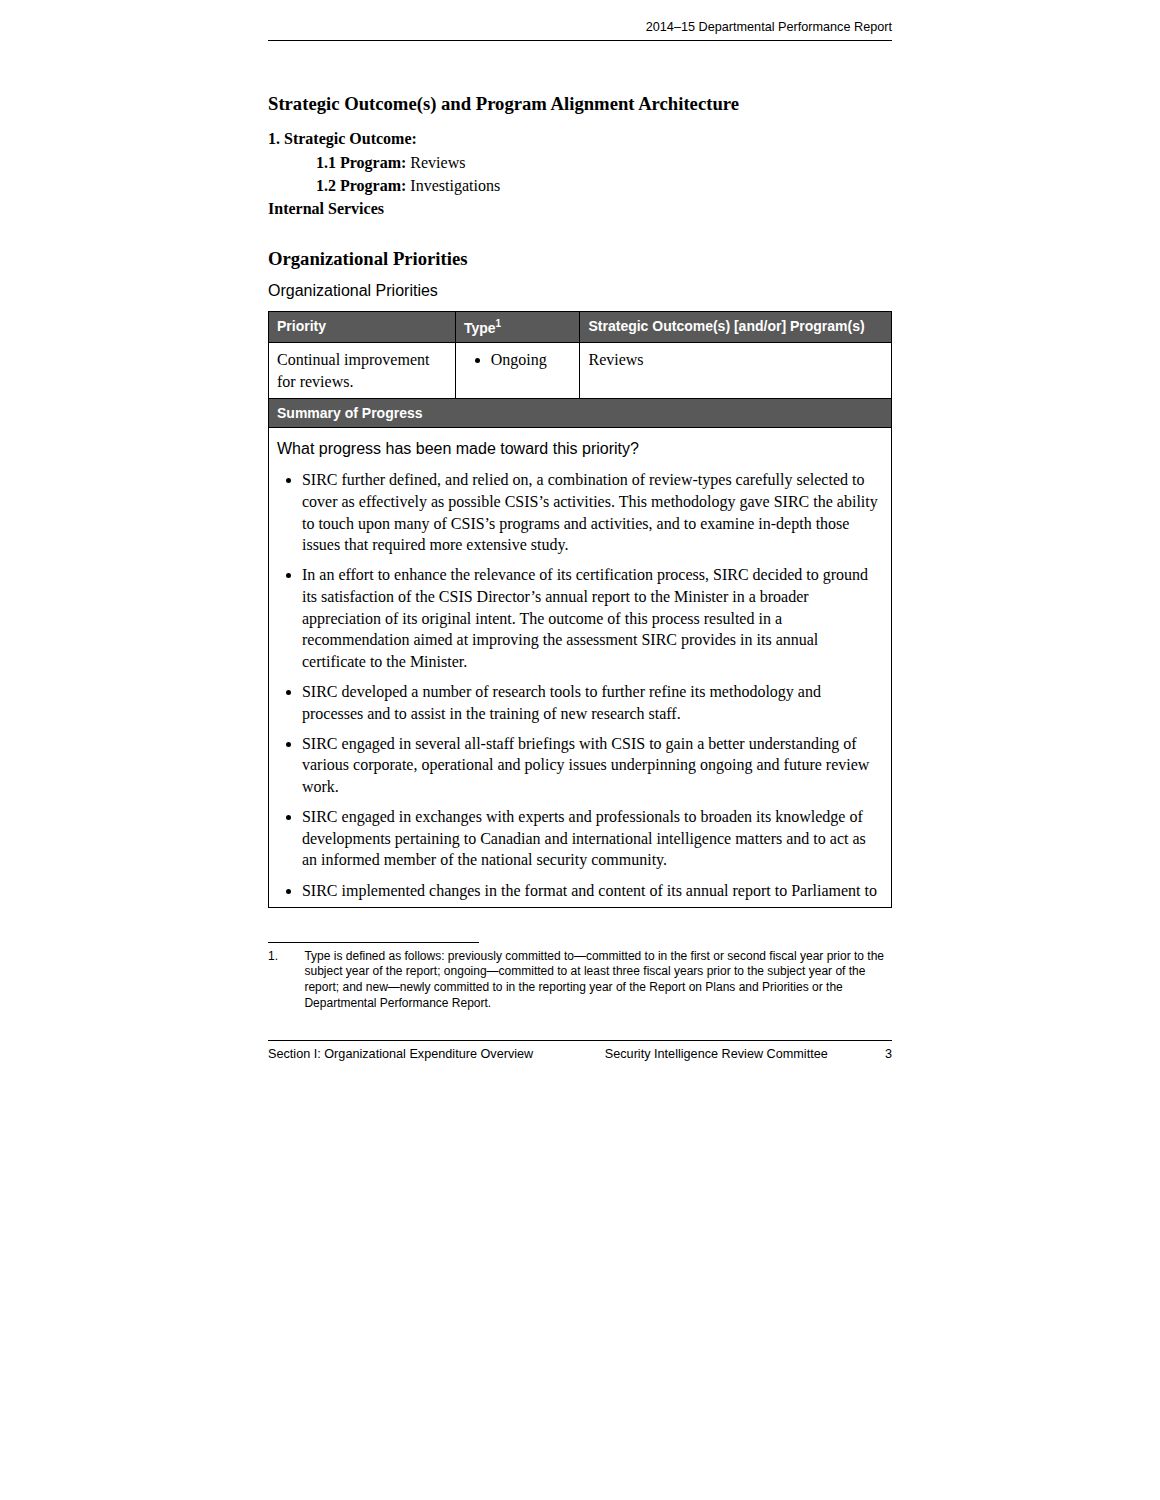2014–15 Departmental Performance Report
Strategic Outcome(s) and Program Alignment Architecture
1. Strategic Outcome:
1.1 Program: Reviews
1.2 Program: Investigations
Internal Services
Organizational Priorities
Organizational Priorities
| Priority | Type 1 | Strategic Outcome(s) [and/or] Program(s) |
| --- | --- | --- |
| Continual improvement for reviews. | Ongoing | Reviews |
| Summary of Progress |
| What progress has been made toward this priority? SIRC further defined, and relied on, a combination of review-types carefully selected to cover as effectively as possible CSIS’s activities. This methodology gave SIRC the ability to touch upon many of CSIS’s programs and activities, and to examine in-depth those issues that required more extensive study. In an effort to enhance the relevance of its certification process, SIRC decided to ground its satisfaction of the CSIS Director’s annual report to the Minister in a broader appreciation of its original intent. The outcome of this process resulted in a recommendation aimed at improving the assessment SIRC provides in its annual certificate to the Minister. SIRC developed a number of research tools to further refine its methodology and processes and to assist in the training of new research staff. SIRC engaged in several all-staff briefings with CSIS to gain a better understanding of various corporate, operational and policy issues underpinning ongoing and future review work. SIRC engaged in exchanges with experts and professionals to broaden its knowledge of developments pertaining to Canadian and international intelligence matters and to act as an informed member of the national security community. SIRC implemented changes in the format and content of its annual report to Parliament to |
1.
Type is defined as follows: previously committed to—committed to in the first or second fiscal year prior to the subject year of the report; ongoing—committed to at least three fiscal years prior to the subject year of the report; and new—newly committed to in the reporting year of the Report on Plans and Priorities or the Departmental Performance Report.
Section I: Organizational Expenditure Overview
Security Intelligence Review Committee
3